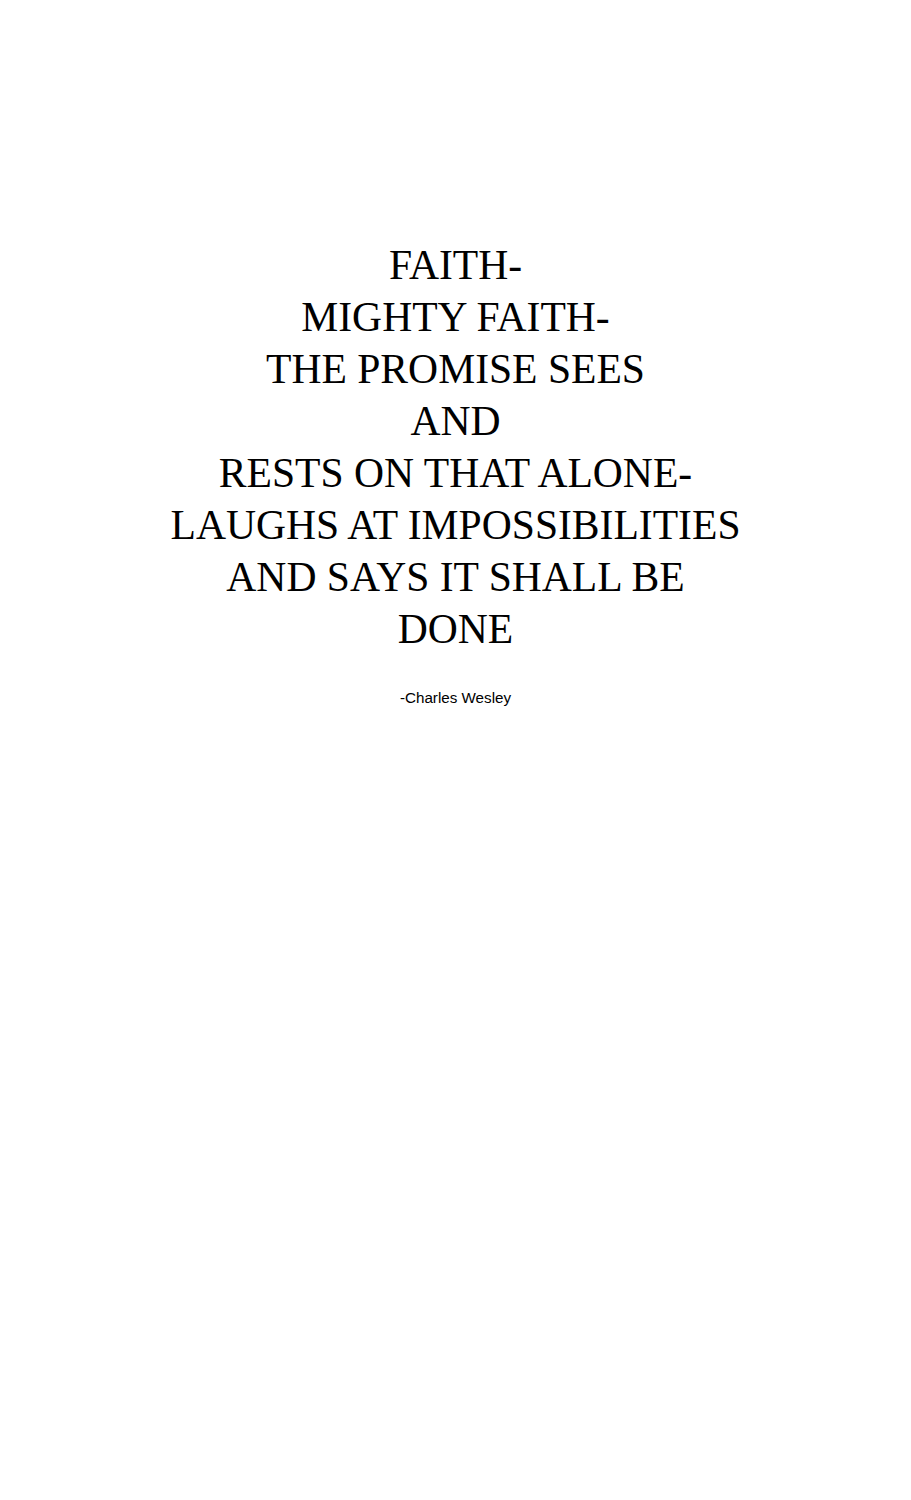Faith-
mighty faith-
the promise sees
and
rests on that alone-
laughs at impossibilities
and says it shall be done
-Charles Wesley